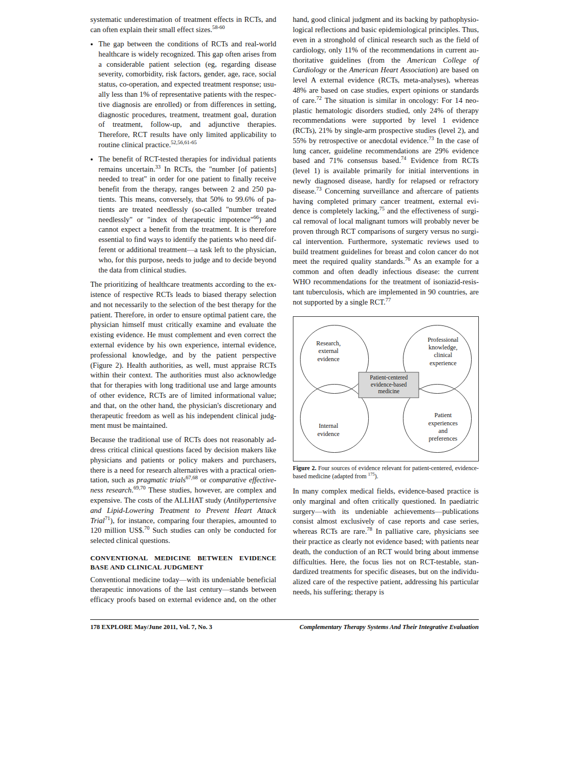systematic underestimation of treatment effects in RCTs, and can often explain their small effect sizes.58-60
The gap between the conditions of RCTs and real-world healthcare is widely recognized. This gap often arises from a considerable patient selection (eg, regarding disease severity, comorbidity, risk factors, gender, age, race, social status, co-operation, and expected treatment response; usually less than 1% of representative patients with the respective diagnosis are enrolled) or from differences in setting, diagnostic procedures, treatment, treatment goal, duration of treatment, follow-up, and adjunctive therapies. Therefore, RCT results have only limited applicability to routine clinical practice.52,56,61-65
The benefit of RCT-tested therapies for individual patients remains uncertain.33 In RCTs, the "number [of patients] needed to treat" in order for one patient to finally receive benefit from the therapy, ranges between 2 and 250 patients. This means, conversely, that 50% to 99.6% of patients are treated needlessly (so-called "number treated needlessly" or "index of therapeutic impotence"66) and cannot expect a benefit from the treatment. It is therefore essential to find ways to identify the patients who need different or additional treatment—a task left to the physician, who, for this purpose, needs to judge and to decide beyond the data from clinical studies.
The prioritizing of healthcare treatments according to the existence of respective RCTs leads to biased therapy selection and not necessarily to the selection of the best therapy for the patient. Therefore, in order to ensure optimal patient care, the physician himself must critically examine and evaluate the existing evidence. He must complement and even correct the external evidence by his own experience, internal evidence, professional knowledge, and by the patient perspective (Figure 2). Health authorities, as well, must appraise RCTs within their context. The authorities must also acknowledge that for therapies with long traditional use and large amounts of other evidence, RCTs are of limited informational value; and that, on the other hand, the physician's discretionary and therapeutic freedom as well as his independent clinical judgment must be maintained.
Because the traditional use of RCTs does not reasonably address critical clinical questions faced by decision makers like physicians and patients or policy makers and purchasers, there is a need for research alternatives with a practical orientation, such as pragmatic trials67,68 or comparative effectiveness research.69,70 These studies, however, are complex and expensive. The costs of the ALLHAT study (Antihypertensive and Lipid-Lowering Treatment to Prevent Heart Attack Trial71), for instance, comparing four therapies, amounted to 120 million US$.70 Such studies can only be conducted for selected clinical questions.
Conventional Medicine Between Evidence Base and Clinical Judgment
Conventional medicine today—with its undeniable beneficial therapeutic innovations of the last century—stands between efficacy proofs based on external evidence and, on the other hand, good clinical judgment and its backing by pathophysiological reflections and basic epidemiological principles. Thus, even in a stronghold of clinical research such as the field of cardiology, only 11% of the recommendations in current authoritative guidelines (from the American College of Cardiology or the American Heart Association) are based on level A external evidence (RCTs, meta-analyses), whereas 48% are based on case studies, expert opinions or standards of care.72 The situation is similar in oncology: For 14 neoplastic hematologic disorders studied, only 24% of therapy recommendations were supported by level 1 evidence (RCTs), 21% by single-arm prospective studies (level 2), and 55% by retrospective or anecdotal evidence.73 In the case of lung cancer, guideline recommendations are 29% evidence based and 71% consensus based.74 Evidence from RCTs (level 1) is available primarily for initial interventions in newly diagnosed disease, hardly for relapsed or refractory disease.73 Concerning surveillance and aftercare of patients having completed primary cancer treatment, external evidence is completely lacking,75 and the effectiveness of surgical removal of local malignant tumors will probably never be proven through RCT comparisons of surgery versus no surgical intervention. Furthermore, systematic reviews used to build treatment guidelines for breast and colon cancer do not meet the required quality standards.76 As an example for a common and often deadly infectious disease: the current WHO recommendations for the treatment of isoniazid-resistant tuberculosis, which are implemented in 90 countries, are not supported by a single RCT.77
Research,
external
evidence
Professional
knowledge,
clinical
experience
Internal
evidence
Patient
experiences
and
preferences
Patient-centered
evidence-based medicine
Figure 2. Four sources of evidence relevant for patient-centered, evidence-based medicine (adapted from 175).
In many complex medical fields, evidence-based practice is only marginal and often critically questioned. In paediatric surgery—with its undeniable achievements—publications consist almost exclusively of case reports and case series, whereas RCTs are rare.78 In palliative care, physicians see their practice as clearly not evidence based; with patients near death, the conduction of an RCT would bring about immense difficulties. Here, the focus lies not on RCT-testable, standardized treatments for specific diseases, but on the individualized care of the respective patient, addressing his particular needs, his suffering; therapy is
178 EXPLORE May/June 2011, Vol. 7, No. 3
Complementary Therapy Systems And Their Integrative Evaluation